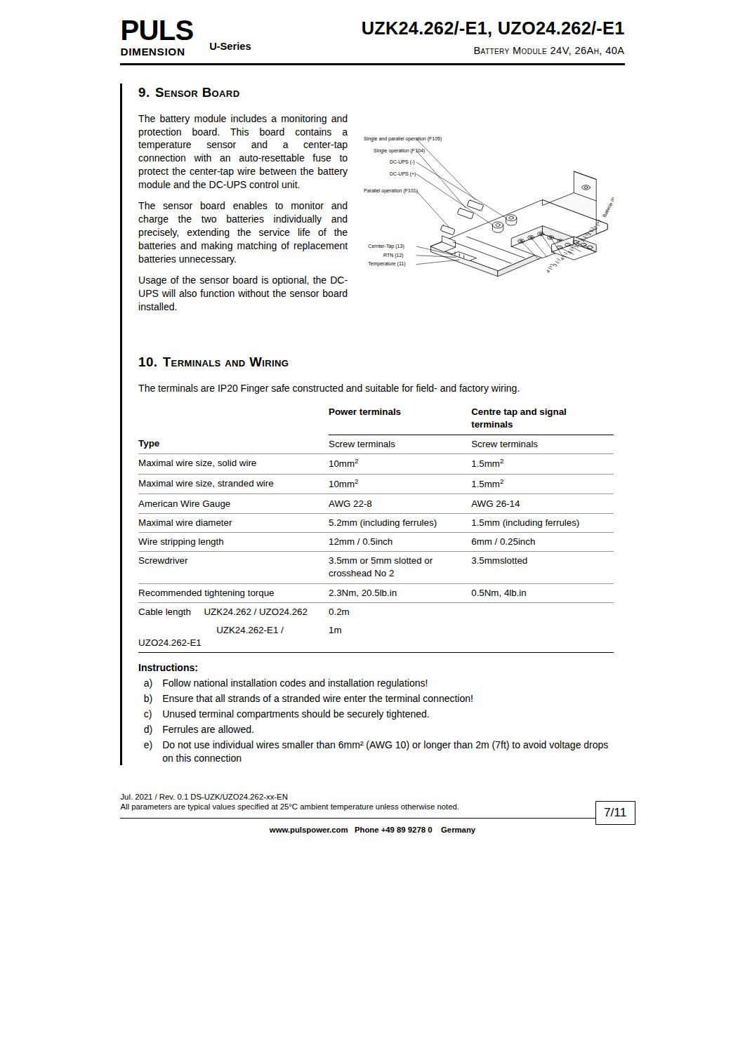PULS
DIMENSION
U-Series
UZK24.262/-E1, UZO24.262/-E1
Battery Module 24V, 26Ah, 40A
9. Sensor Board
The battery module includes a monitoring and protection board. This board contains a temperature sensor and a center-tap connection with an auto-resettable fuse to protect the center-tap wire between the battery module and the DC-UPS control unit.
The sensor board enables to monitor and charge the two batteries individually and precisely, extending the service life of the batteries and making matching of replacement batteries unnecessary.
Usage of the sensor board is optional, the DC-UPS will also function without the sensor board installed.
Single and parallel operation (F105) Single operation (F104) DC-UPS (-) DC-UPS (+) Parallel operation (F101) Cernter-Tap (13) RTN (12) Temperature (11) Batterie (Pole) 2 (+) 1 (-) 2 (-) 1 (+) 3 (+) 4 (-) 3 (-) 4 (+)
10. Terminals and Wiring
The terminals are IP20 Finger safe constructed and suitable for field- and factory wiring.
| | Power terminals | Centre tap and signal terminals |
| --- | --- | --- |
| Type | Screw terminals | Screw terminals |
| Maximal wire size, solid wire | 10mm 2 | 1.5mm 2 |
| Maximal wire size, stranded wire | 10mm 2 | 1.5mm 2 |
| American Wire Gauge | AWG 22-8 | AWG 26-14 |
| Maximal wire diameter | 5.2mm (including ferrules) | 1.5mm (including ferrules) |
| Wire stripping length | 12mm / 0.5inch | 6mm / 0.25inch |
| Screwdriver | 3.5mm or 5mm slotted or crosshead No 2 | 3.5mmslotted |
| Recommended tightening torque | 2.3Nm, 20.5lb.in | 0.5Nm, 4lb.in |
| Cable length UZK24.262 / UZO24.262 | 0.2m | |
| UZK24.262-E1 / UZO24.262-E1 | 1m | |
Instructions:
a) Follow national installation codes and installation regulations!
b) Ensure that all strands of a stranded wire enter the terminal connection!
c) Unused terminal compartments should be securely tightened.
d) Ferrules are allowed.
e) Do not use individual wires smaller than 6mm² (AWG 10) or longer than 2m (7ft) to avoid voltage drops on this connection
Jul. 2021 / Rev. 0.1 DS-UZK/UZO24.262-xx-EN
All parameters are typical values specified at 25°C ambient temperature unless otherwise noted.
7/11
www.pulspower.com Phone +49 89 9278 0 Germany